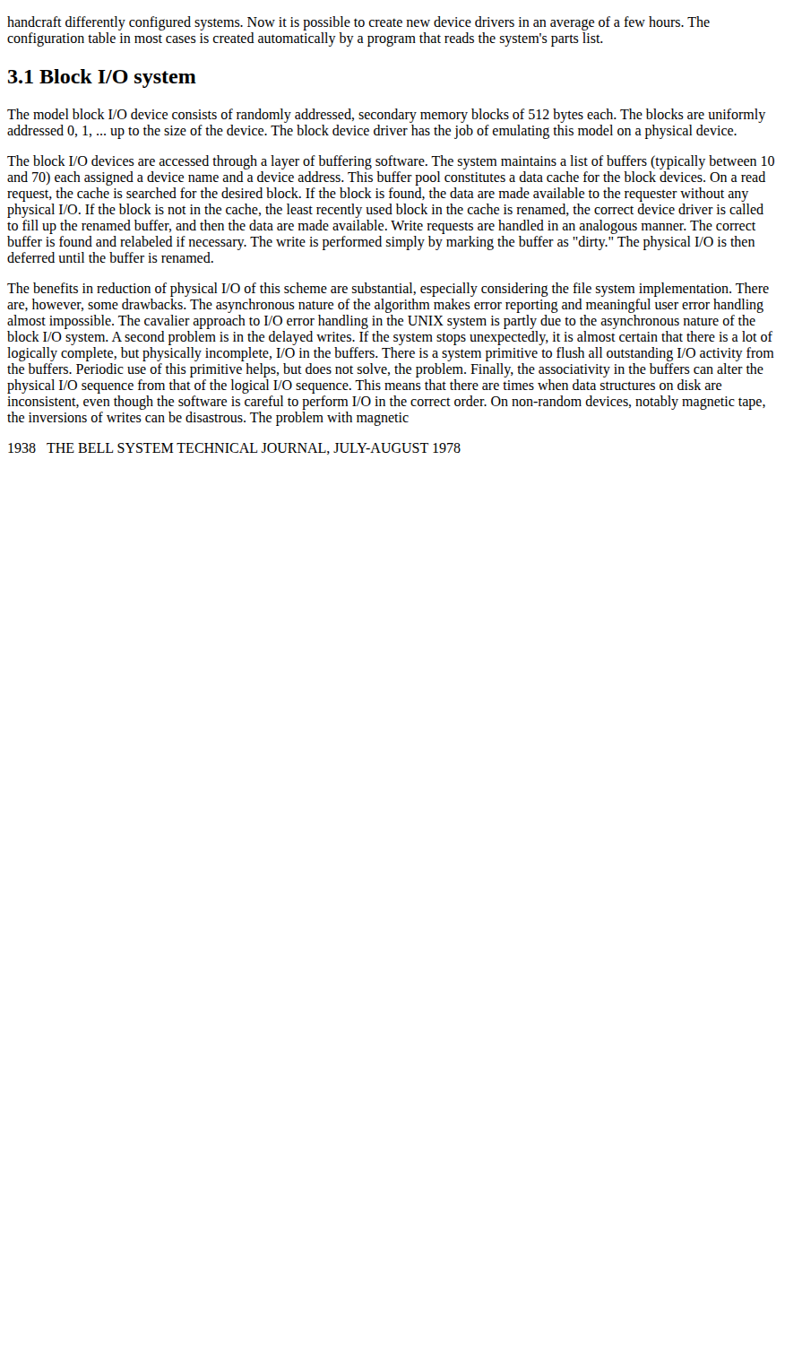handcraft differently configured systems. Now it is possible to create new device drivers in an average of a few hours. The configuration table in most cases is created automatically by a program that reads the system's parts list.
3.1 Block I/O system
The model block I/O device consists of randomly addressed, secondary memory blocks of 512 bytes each. The blocks are uniformly addressed 0, 1, ... up to the size of the device. The block device driver has the job of emulating this model on a physical device.
The block I/O devices are accessed through a layer of buffering software. The system maintains a list of buffers (typically between 10 and 70) each assigned a device name and a device address. This buffer pool constitutes a data cache for the block devices. On a read request, the cache is searched for the desired block. If the block is found, the data are made available to the requester without any physical I/O. If the block is not in the cache, the least recently used block in the cache is renamed, the correct device driver is called to fill up the renamed buffer, and then the data are made available. Write requests are handled in an analogous manner. The correct buffer is found and relabeled if necessary. The write is performed simply by marking the buffer as "dirty." The physical I/O is then deferred until the buffer is renamed.
The benefits in reduction of physical I/O of this scheme are substantial, especially considering the file system implementation. There are, however, some drawbacks. The asynchronous nature of the algorithm makes error reporting and meaningful user error handling almost impossible. The cavalier approach to I/O error handling in the UNIX system is partly due to the asynchronous nature of the block I/O system. A second problem is in the delayed writes. If the system stops unexpectedly, it is almost certain that there is a lot of logically complete, but physically incomplete, I/O in the buffers. There is a system primitive to flush all outstanding I/O activity from the buffers. Periodic use of this primitive helps, but does not solve, the problem. Finally, the associativity in the buffers can alter the physical I/O sequence from that of the logical I/O sequence. This means that there are times when data structures on disk are inconsistent, even though the software is careful to perform I/O in the correct order. On non-random devices, notably magnetic tape, the inversions of writes can be disastrous. The problem with magnetic
1938 THE BELL SYSTEM TECHNICAL JOURNAL, JULY-AUGUST 1978